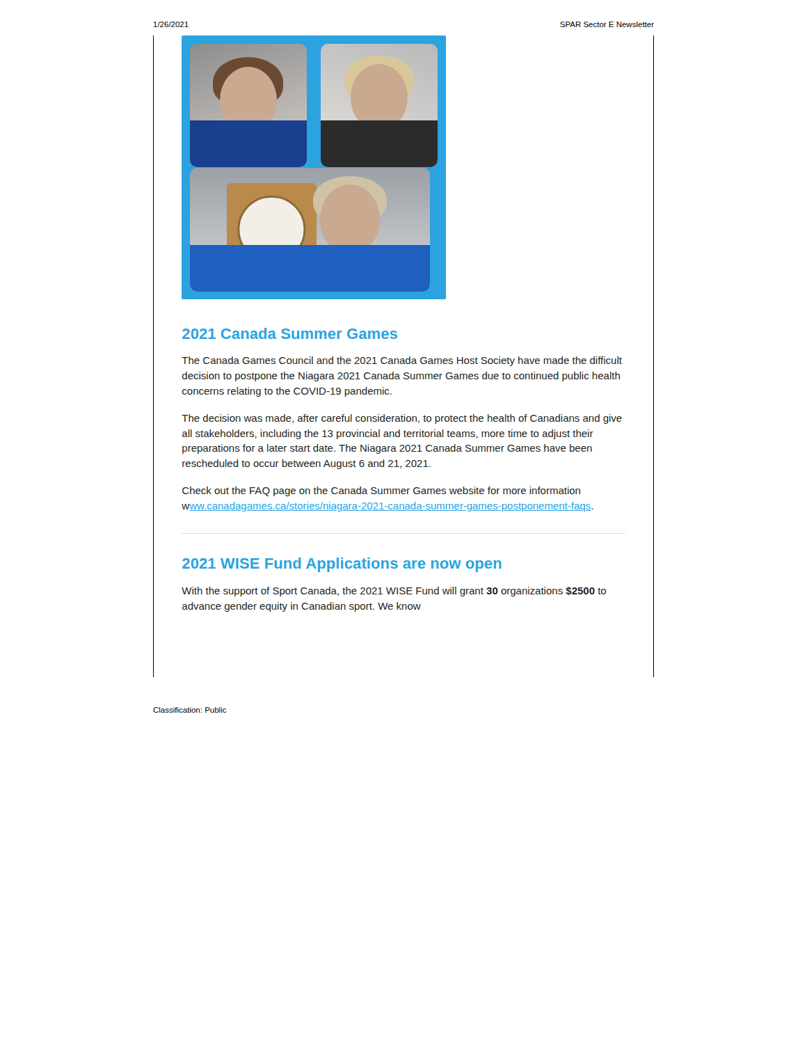1/26/2021 SPAR Sector E Newsletter
2021 Canada Summer Games
The Canada Games Council and the 2021 Canada Games Host Society have made the difficult decision to postpone the Niagara 2021 Canada Summer Games due to continued public health concerns relating to the COVID-19 pandemic.
The decision was made, after careful consideration, to protect the health of Canadians and give all stakeholders, including the 13 provincial and territorial teams, more time to adjust their preparations for a later start date. The Niagara 2021 Canada Summer Games have been rescheduled to occur between August 6 and 21, 2021.
Check out the FAQ page on the Canada Summer Games website for more information www.canadagames.ca/stories/niagara-2021-canada-summer-games-postponement-faqs.
2021 WISE Fund Applications are now open
With the support of Sport Canada, the 2021 WISE Fund will grant 30 organizations $2500 to advance gender equity in Canadian sport. We know
Classification: Public